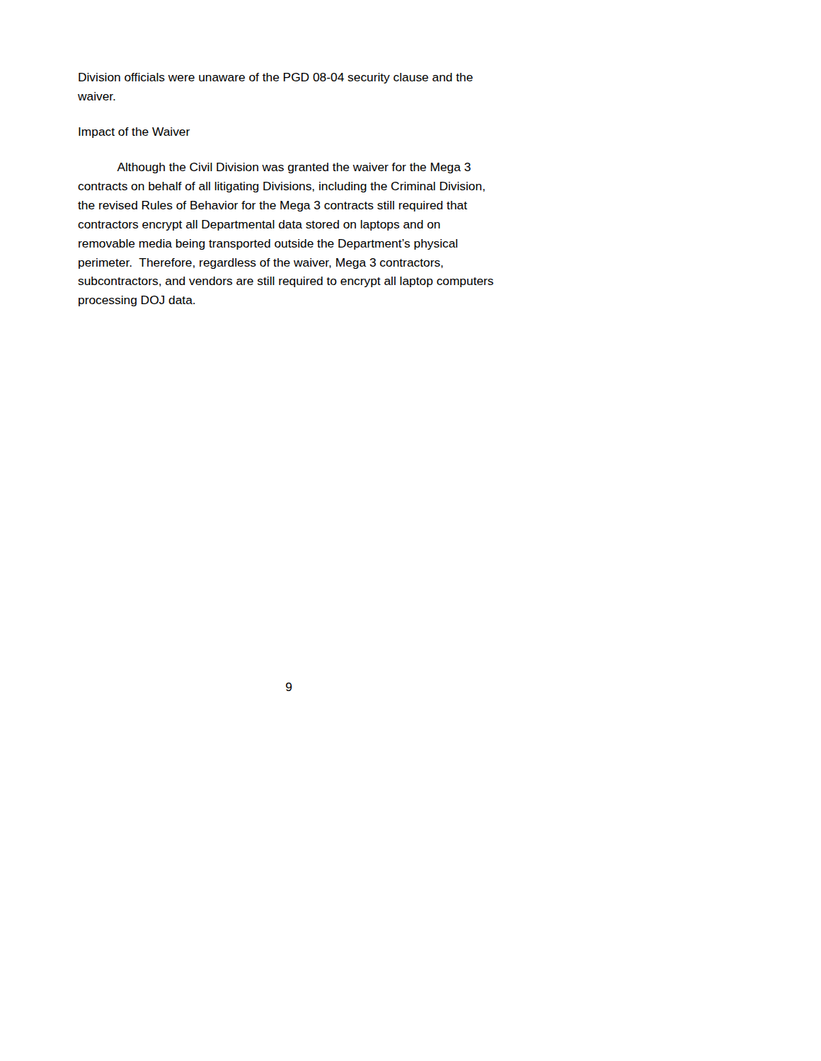Division officials were unaware of the PGD 08-04 security clause and the waiver.
Impact of the Waiver
Although the Civil Division was granted the waiver for the Mega 3 contracts on behalf of all litigating Divisions, including the Criminal Division, the revised Rules of Behavior for the Mega 3 contracts still required that contractors encrypt all Departmental data stored on laptops and on removable media being transported outside the Department’s physical perimeter. Therefore, regardless of the waiver, Mega 3 contractors, subcontractors, and vendors are still required to encrypt all laptop computers processing DOJ data.
9